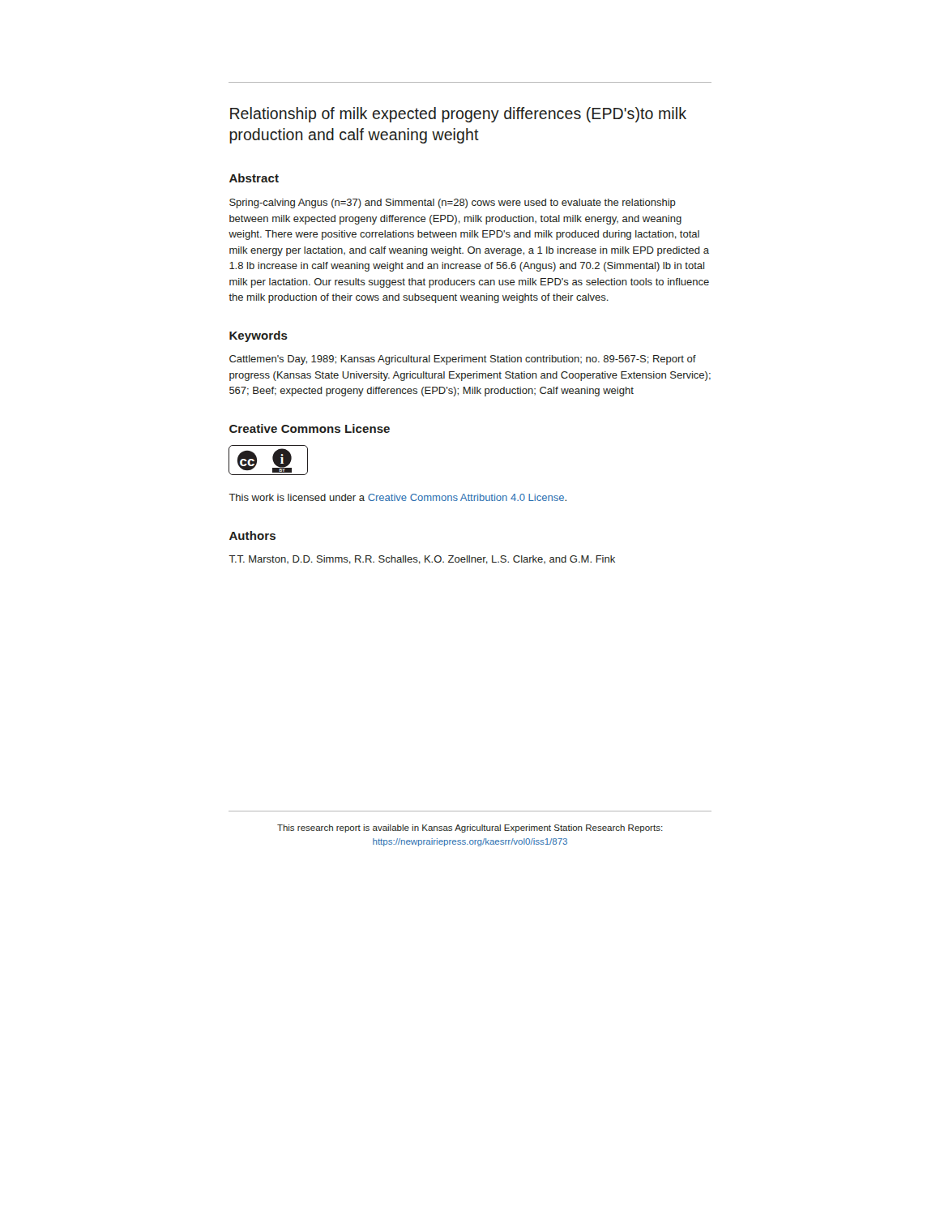Relationship of milk expected progeny differences (EPD's)to milk production and calf weaning weight
Abstract
Spring-calving Angus (n=37) and Simmental (n=28) cows were used to evaluate the relationship between milk expected progeny difference (EPD), milk production, total milk energy, and weaning weight. There were positive correlations between milk EPD's and milk produced during lactation, total milk energy per lactation, and calf weaning weight. On average, a 1 lb increase in milk EPD predicted a 1.8 lb increase in calf weaning weight and an increase of 56.6 (Angus) and 70.2 (Simmental) lb in total milk per lactation. Our results suggest that producers can use milk EPD's as selection tools to influence the milk production of their cows and subsequent weaning weights of their calves.
Keywords
Cattlemen's Day, 1989; Kansas Agricultural Experiment Station contribution; no. 89-567-S; Report of progress (Kansas State University. Agricultural Experiment Station and Cooperative Extension Service); 567; Beef; expected progeny differences (EPD's); Milk production; Calf weaning weight
Creative Commons License
cc i BY
This work is licensed under a Creative Commons Attribution 4.0 License.
Authors
T.T. Marston, D.D. Simms, R.R. Schalles, K.O. Zoellner, L.S. Clarke, and G.M. Fink
This research report is available in Kansas Agricultural Experiment Station Research Reports:
https://newprairiepress.org/kaesrr/vol0/iss1/873